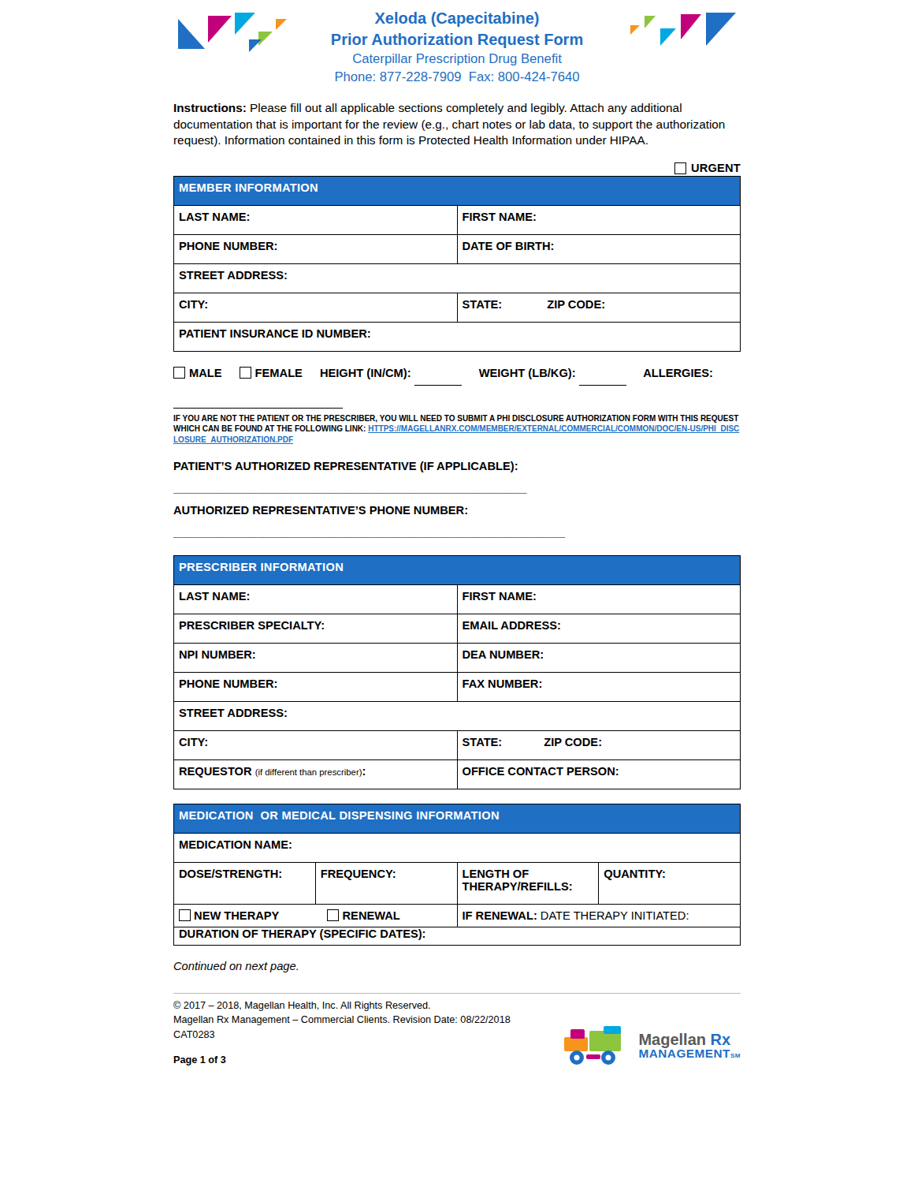Xeloda (Capecitabine)
Prior Authorization Request Form
Caterpillar Prescription Drug Benefit
Phone: 877-228-7909 Fax: 800-424-7640
Instructions: Please fill out all applicable sections completely and legibly. Attach any additional documentation that is important for the review (e.g., chart notes or lab data, to support the authorization request). Information contained in this form is Protected Health Information under HIPAA.
URGENT
| MEMBER INFORMATION |
| LAST NAME: | FIRST NAME: |
| PHONE NUMBER: | DATE OF BIRTH: |
| STREET ADDRESS: |
| CITY: | STATE: ZIP CODE: |
| PATIENT INSURANCE ID NUMBER: |
MALE FEMALE HEIGHT (IN/CM): WEIGHT (LB/KG): ALLERGIES:
IF YOU ARE NOT THE PATIENT OR THE PRESCRIBER, YOU WILL NEED TO SUBMIT A PHI DISCLOSURE AUTHORIZATION FORM WITH THIS REQUEST WHICH CAN BE FOUND AT THE FOLLOWING LINK: HTTPS://MAGELLANRX.COM/MEMBER/EXTERNAL/COMMERCIAL/COMMON/DOC/EN-US/PHI_DISCLOSURE_AUTHORIZATION.PDF
PATIENT’S AUTHORIZED REPRESENTATIVE (IF APPLICABLE): _______________________________________________________
AUTHORIZED REPRESENTATIVE’S PHONE NUMBER: _____________________________________________________________
| PRESCRIBER INFORMATION |
| LAST NAME: | FIRST NAME: |
| PRESCRIBER SPECIALTY: | EMAIL ADDRESS: |
| NPI NUMBER: | DEA NUMBER: |
| PHONE NUMBER: | FAX NUMBER: |
| STREET ADDRESS: |
| CITY: | STATE: ZIP CODE: |
| REQUESTOR (if different than prescriber) : | OFFICE CONTACT PERSON: |
| MEDICATION OR MEDICAL DISPENSING INFORMATION |
| MEDICATION NAME: |
| DOSE/STRENGTH: | FREQUENCY: | LENGTH OF THERAPY/REFILLS: | QUANTITY: |
| NEW THERAPY RENEWAL | IF RENEWAL: DATE THERAPY INITIATED: |
| DURATION OF THERAPY (SPECIFIC DATES): |
Continued on next page.
© 2017 – 2018, Magellan Health, Inc. All Rights Reserved.
Magellan Rx Management – Commercial Clients. Revision Date: 08/22/2018
CAT0283
Page 1 of 3
Magellan Rx
MANAGEMENTSM